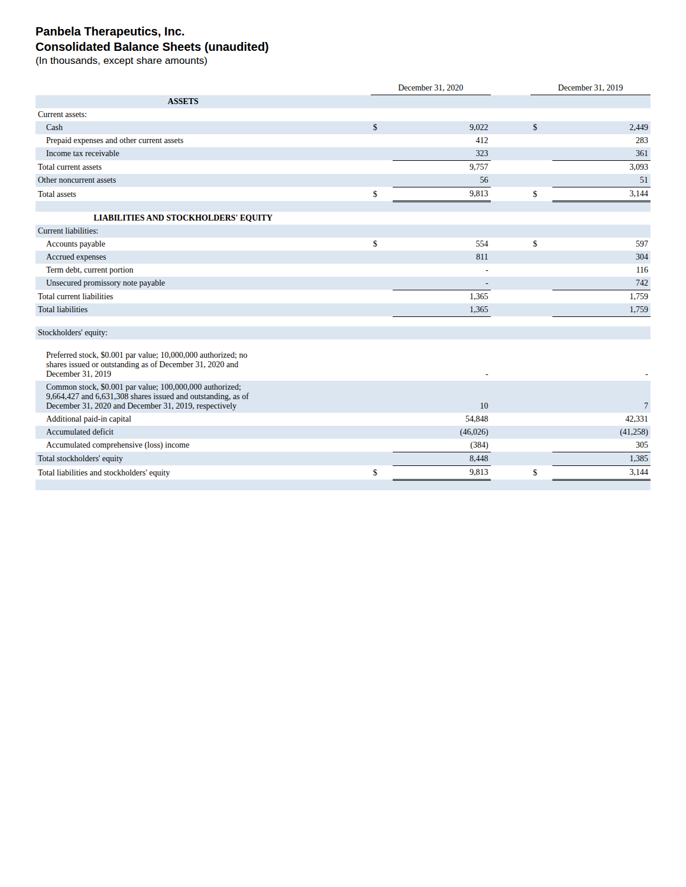Panbela Therapeutics, Inc.
Consolidated Balance Sheets (unaudited)
(In thousands, except share amounts)
| | | December 31, 2020 | | December 31, 2019 |
| ASSETS | | | | | | |
| Current assets: | | | | | | |
| Cash | | $ | 9,022 | | $ | 2,449 |
| Prepaid expenses and other current assets | | | 412 | | | 283 |
| Income tax receivable | | | 323 | | | 361 |
| Total current assets | | | 9,757 | | | 3,093 |
| Other noncurrent assets | | | 56 | | | 51 |
| Total assets | | $ | 9,813 | | $ | 3,144 |
| LIABILITIES AND STOCKHOLDERS' EQUITY | | | | | | |
| Current liabilities: | | | | | | |
| Accounts payable | | $ | 554 | | $ | 597 |
| Accrued expenses | | | 811 | | | 304 |
| Term debt, current portion | | | - | | | 116 |
| Unsecured promissory note payable | | | - | | | 742 |
| Total current liabilities | | | 1,365 | | | 1,759 |
| Total liabilities | | | 1,365 | | | 1,759 |
| Stockholders' equity: | | | | | | |
| Preferred stock, $0.001 par value; 10,000,000 authorized; no shares issued or outstanding as of December 31, 2020 and December 31, 2019 | | | - | | | - |
| Common stock, $0.001 par value; 100,000,000 authorized; 9,664,427 and 6,631,308 shares issued and outstanding, as of December 31, 2020 and December 31, 2019, respectively | | | 10 | | | 7 |
| Additional paid-in capital | | | 54,848 | | | 42,331 |
| Accumulated deficit | | | (46,026) | | | (41,258) |
| Accumulated comprehensive (loss) income | | | (384) | | | 305 |
| Total stockholders' equity | | | 8,448 | | | 1,385 |
| Total liabilities and stockholders' equity | | $ | 9,813 | | $ | 3,144 |